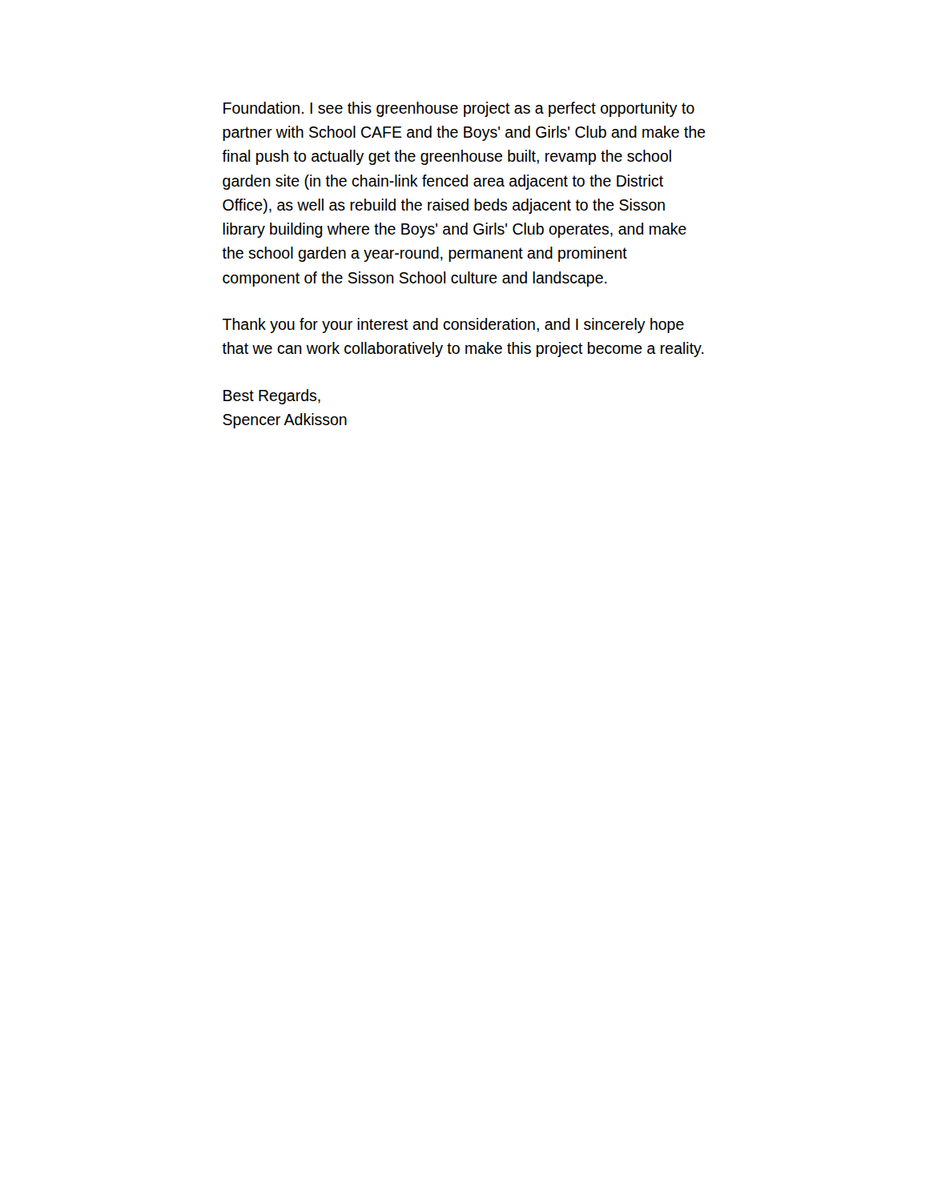Foundation. I see this greenhouse project as a perfect opportunity to partner with School CAFE and the Boys' and Girls' Club and make the final push to actually get the greenhouse built, revamp the school garden site (in the chain-link fenced area adjacent to the District Office), as well as rebuild the raised beds adjacent to the Sisson library building where the Boys' and Girls' Club operates, and make the school garden a year-round, permanent and prominent component of the Sisson School culture and landscape.
Thank you for your interest and consideration, and I sincerely hope that we can work collaboratively to make this project become a reality.
Best Regards, Spencer Adkisson